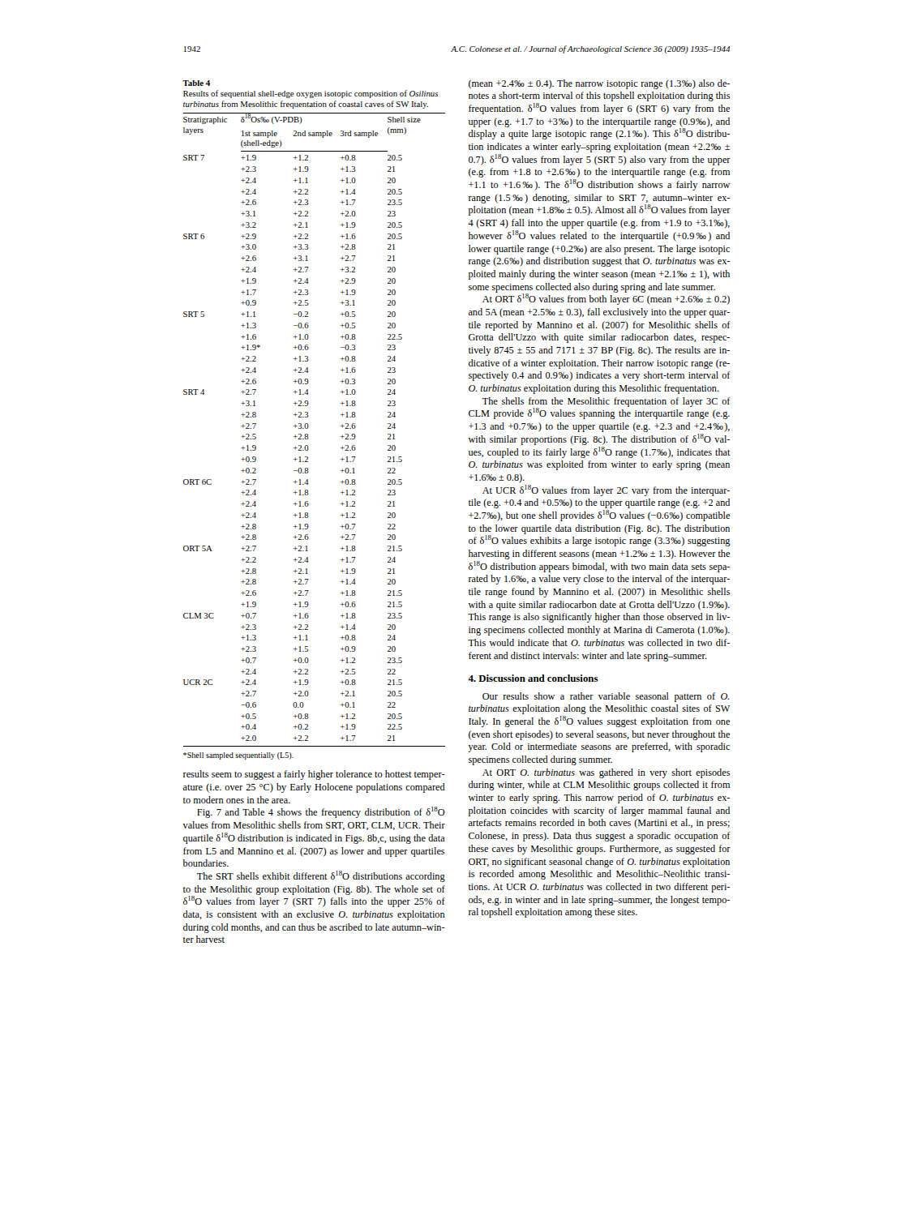1942
A.C. Colonese et al. / Journal of Archaeological Science 36 (2009) 1935–1944
Table 4 Results of sequential shell-edge oxygen isotopic composition of Osilinus turbinatus from Mesolithic frequentation of coastal caves of SW Italy.
| Stratigraphic layers | δ 18 Os‰ (V-PDB) | Shell size (mm) |
| --- | --- | --- |
| 1st sample (shell-edge) | 2nd sample | 3rd sample |
| SRT 7 | +1.9 | +1.2 | +0.8 | 20.5 |
| | +2.3 | +1.9 | +1.3 | 21 |
| | +2.4 | +1.1 | +1.0 | 20 |
| | +2.4 | +2.2 | +1.4 | 20.5 |
| | +2.6 | +2.3 | +1.7 | 23.5 |
| | +3.1 | +2.2 | +2.0 | 23 |
| | +3.2 | +2.1 | +1.9 | 20.5 |
| SRT 6 | +2.9 | +2.2 | +1.6 | 20.5 |
| | +3.0 | +3.3 | +2.8 | 21 |
| | +2.6 | +3.1 | +2.7 | 21 |
| | +2.4 | +2.7 | +3.2 | 20 |
| | +1.9 | +2.4 | +2.9 | 20 |
| | +1.7 | +2.3 | +1.9 | 20 |
| | +0.9 | +2.5 | +3.1 | 20 |
| SRT 5 | +1.1 | −0.2 | +0.5 | 20 |
| | +1.3 | −0.6 | +0.5 | 20 |
| | +1.6 | +1.0 | +0.8 | 22.5 |
| | +1.9* | +0.6 | −0.3 | 23 |
| | +2.2 | +1.3 | +0.8 | 24 |
| | +2.4 | +2.4 | +1.6 | 23 |
| | +2.6 | +0.9 | +0.3 | 20 |
| SRT 4 | +2.7 | +1.4 | +1.0 | 24 |
| | +3.1 | +2.9 | +1.8 | 23 |
| | +2.8 | +2.3 | +1.8 | 24 |
| | +2.7 | +3.0 | +2.6 | 24 |
| | +2.5 | +2.8 | +2.9 | 21 |
| | +1.9 | +2.0 | +2.6 | 20 |
| | +0.9 | +1.2 | +1.7 | 21.5 |
| | +0.2 | −0.8 | +0.1 | 22 |
| ORT 6C | +2.7 | +1.4 | +0.8 | 20.5 |
| | +2.4 | +1.8 | +1.2 | 23 |
| | +2.4 | +1.6 | +1.2 | 21 |
| | +2.4 | +1.8 | +1.2 | 20 |
| | +2.8 | +1.9 | +0.7 | 22 |
| | +2.8 | +2.6 | +2.7 | 20 |
| ORT 5A | +2.7 | +2.1 | +1.8 | 21.5 |
| | +2.2 | +2.4 | +1.7 | 24 |
| | +2.8 | +2.1 | +1.9 | 21 |
| | +2.8 | +2.7 | +1.4 | 20 |
| | +2.6 | +2.7 | +1.8 | 21.5 |
| | +1.9 | +1.9 | +0.6 | 21.5 |
| CLM 3C | +0.7 | +1.6 | +1.8 | 23.5 |
| | +2.3 | +2.2 | +1.4 | 20 |
| | +1.3 | +1.1 | +0.8 | 24 |
| | +2.3 | +1.5 | +0.9 | 20 |
| | +0.7 | +0.0 | +1.2 | 23.5 |
| | +2.4 | +2.2 | +2.5 | 22 |
| UCR 2C | +2.4 | +1.9 | +0.8 | 21.5 |
| | +2.7 | +2.0 | +2.1 | 20.5 |
| | −0.6 | 0.0 | +0.1 | 22 |
| | +0.5 | +0.8 | +1.2 | 20.5 |
| | +0.4 | +0.2 | +1.9 | 22.5 |
| | +2.0 | +2.2 | +1.7 | 21 |
*Shell sampled sequentially (L5).
results seem to suggest a fairly higher tolerance to hottest temperature (i.e. over 25 °C) by Early Holocene populations compared to modern ones in the area.
Fig. 7 and Table 4 shows the frequency distribution of δ18O values from Mesolithic shells from SRT, ORT, CLM, UCR. Their quartile δ18O distribution is indicated in Figs. 8b,c, using the data from L5 and Mannino et al. (2007) as lower and upper quartiles boundaries.
The SRT shells exhibit different δ18O distributions according to the Mesolithic group exploitation (Fig. 8b). The whole set of δ18O values from layer 7 (SRT 7) falls into the upper 25% of data, is consistent with an exclusive O. turbinatus exploitation during cold months, and can thus be ascribed to late autumn–winter harvest
(mean +2.4‰ ± 0.4). The narrow isotopic range (1.3‰) also denotes a short-term interval of this topshell exploitation during this frequentation. δ18O values from layer 6 (SRT 6) vary from the upper (e.g. +1.7 to +3‰) to the interquartile range (0.9‰), and display a quite large isotopic range (2.1‰). This δ18O distribution indicates a winter early–spring exploitation (mean +2.2‰ ± 0.7). δ18O values from layer 5 (SRT 5) also vary from the upper (e.g. from +1.8 to +2.6‰) to the interquartile range (e.g. from +1.1 to +1.6‰). The δ18O distribution shows a fairly narrow range (1.5‰) denoting, similar to SRT 7, autumn–winter exploitation (mean +1.8‰ ± 0.5). Almost all δ18O values from layer 4 (SRT 4) fall into the upper quartile (e.g. from +1.9 to +3.1‰), however δ18O values related to the interquartile (+0.9‰) and lower quartile range (+0.2‰) are also present. The large isotopic range (2.6‰) and distribution suggest that O. turbinatus was exploited mainly during the winter season (mean +2.1‰ ± 1), with some specimens collected also during spring and late summer.
At ORT δ18O values from both layer 6C (mean +2.6‰ ± 0.2) and 5A (mean +2.5‰ ± 0.3), fall exclusively into the upper quartile reported by Mannino et al. (2007) for Mesolithic shells of Grotta dell'Uzzo with quite similar radiocarbon dates, respectively 8745 ± 55 and 7171 ± 37 BP (Fig. 8c). The results are indicative of a winter exploitation. Their narrow isotopic range (respectively 0.4 and 0.9‰) indicates a very short-term interval of O. turbinatus exploitation during this Mesolithic frequentation.
The shells from the Mesolithic frequentation of layer 3C of CLM provide δ18O values spanning the interquartile range (e.g. +1.3 and +0.7‰) to the upper quartile (e.g. +2.3 and +2.4‰), with similar proportions (Fig. 8c). The distribution of δ18O values, coupled to its fairly large δ18O range (1.7‰), indicates that O. turbinatus was exploited from winter to early spring (mean +1.6‰ ± 0.8).
At UCR δ18O values from layer 2C vary from the interquartile (e.g. +0.4 and +0.5‰) to the upper quartile range (e.g. +2 and +2.7‰), but one shell provides δ18O values (−0.6‰) compatible to the lower quartile data distribution (Fig. 8c). The distribution of δ18O values exhibits a large isotopic range (3.3‰) suggesting harvesting in different seasons (mean +1.2‰ ± 1.3). However the δ18O distribution appears bimodal, with two main data sets separated by 1.6‰, a value very close to the interval of the interquartile range found by Mannino et al. (2007) in Mesolithic shells with a quite similar radiocarbon date at Grotta dell'Uzzo (1.9‰). This range is also significantly higher than those observed in living specimens collected monthly at Marina di Camerota (1.0‰). This would indicate that O. turbinatus was collected in two different and distinct intervals: winter and late spring–summer.
4. Discussion and conclusions
Our results show a rather variable seasonal pattern of O. turbinatus exploitation along the Mesolithic coastal sites of SW Italy. In general the δ18O values suggest exploitation from one (even short episodes) to several seasons, but never throughout the year. Cold or intermediate seasons are preferred, with sporadic specimens collected during summer.
At ORT O. turbinatus was gathered in very short episodes during winter, while at CLM Mesolithic groups collected it from winter to early spring. This narrow period of O. turbinatus exploitation coincides with scarcity of larger mammal faunal and artefacts remains recorded in both caves (Martini et al., in press; Colonese, in press). Data thus suggest a sporadic occupation of these caves by Mesolithic groups. Furthermore, as suggested for ORT, no significant seasonal change of O. turbinatus exploitation is recorded among Mesolithic and Mesolithic–Neolithic transitions. At UCR O. turbinatus was collected in two different periods, e.g. in winter and in late spring–summer, the longest temporal topshell exploitation among these sites.